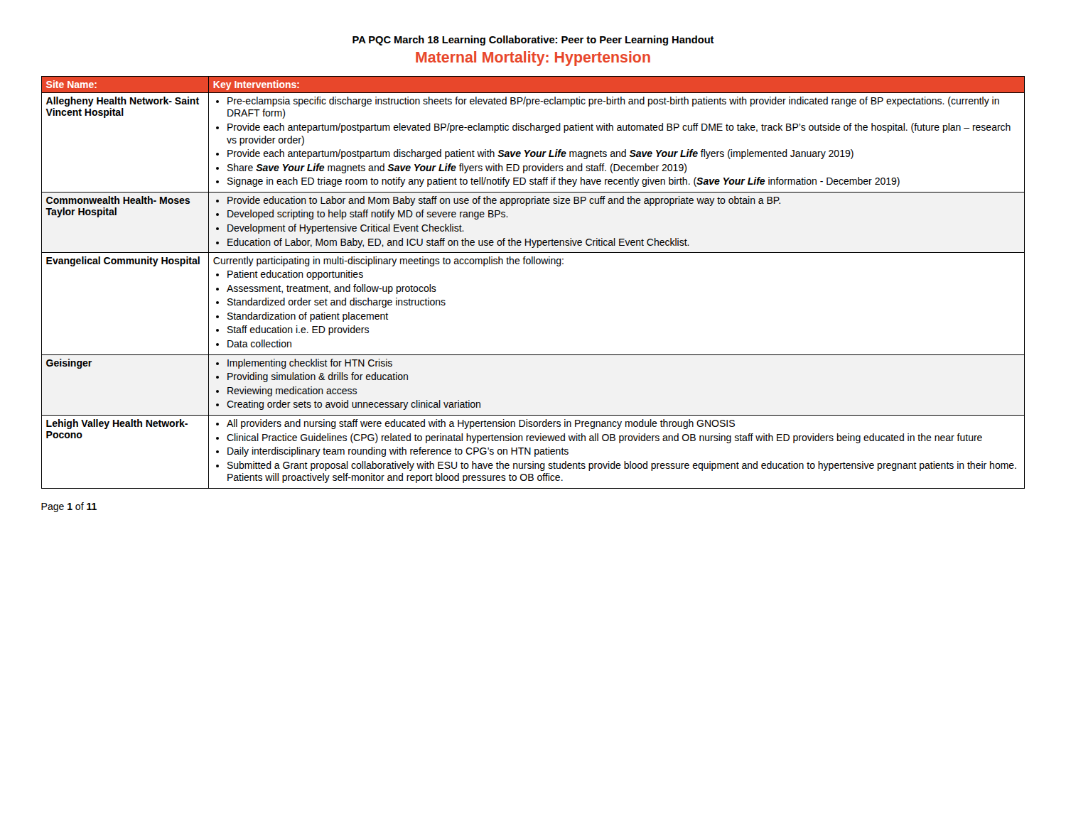PA PQC March 18 Learning Collaborative: Peer to Peer Learning Handout
Maternal Mortality: Hypertension
| Site Name: | Key Interventions: |
| --- | --- |
| Allegheny Health Network- Saint Vincent Hospital | Pre-eclampsia specific discharge instruction sheets for elevated BP/pre-eclamptic pre-birth and post-birth patients with provider indicated range of BP expectations. (currently in DRAFT form) Provide each antepartum/postpartum elevated BP/pre-eclamptic discharged patient with automated BP cuff DME to take, track BP’s outside of the hospital. (future plan – research vs provider order) Provide each antepartum/postpartum discharged patient with Save Your Life magnets and Save Your Life flyers (implemented January 2019) Share Save Your Life magnets and Save Your Life flyers with ED providers and staff. (December 2019) Signage in each ED triage room to notify any patient to tell/notify ED staff if they have recently given birth. ( Save Your Life information - December 2019) |
| Commonwealth Health- Moses Taylor Hospital | Provide education to Labor and Mom Baby staff on use of the appropriate size BP cuff and the appropriate way to obtain a BP. Developed scripting to help staff notify MD of severe range BPs. Development of Hypertensive Critical Event Checklist. Education of Labor, Mom Baby, ED, and ICU staff on the use of the Hypertensive Critical Event Checklist. |
| Evangelical Community Hospital | Currently participating in multi-disciplinary meetings to accomplish the following: Patient education opportunities Assessment, treatment, and follow-up protocols Standardized order set and discharge instructions Standardization of patient placement Staff education i.e. ED providers Data collection |
| Geisinger | Implementing checklist for HTN Crisis Providing simulation & drills for education Reviewing medication access Creating order sets to avoid unnecessary clinical variation |
| Lehigh Valley Health Network- Pocono | All providers and nursing staff were educated with a Hypertension Disorders in Pregnancy module through GNOSIS Clinical Practice Guidelines (CPG) related to perinatal hypertension reviewed with all OB providers and OB nursing staff with ED providers being educated in the near future Daily interdisciplinary team rounding with reference to CPG’s on HTN patients Submitted a Grant proposal collaboratively with ESU to have the nursing students provide blood pressure equipment and education to hypertensive pregnant patients in their home. Patients will proactively self-monitor and report blood pressures to OB office. |
Page 1 of 11